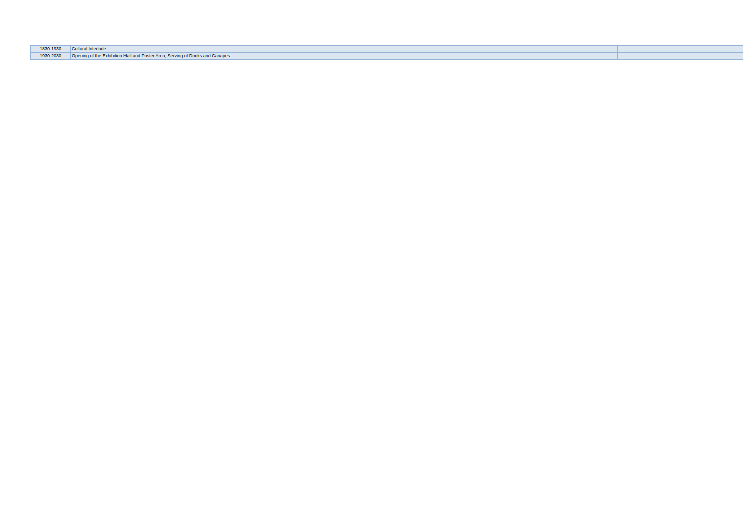| 1830-1930 | Cultural Interlude | |
| 1930-2030 | Opening of the Exhibition Hall and Poster Area, Serving of Drinks and Canapes | |